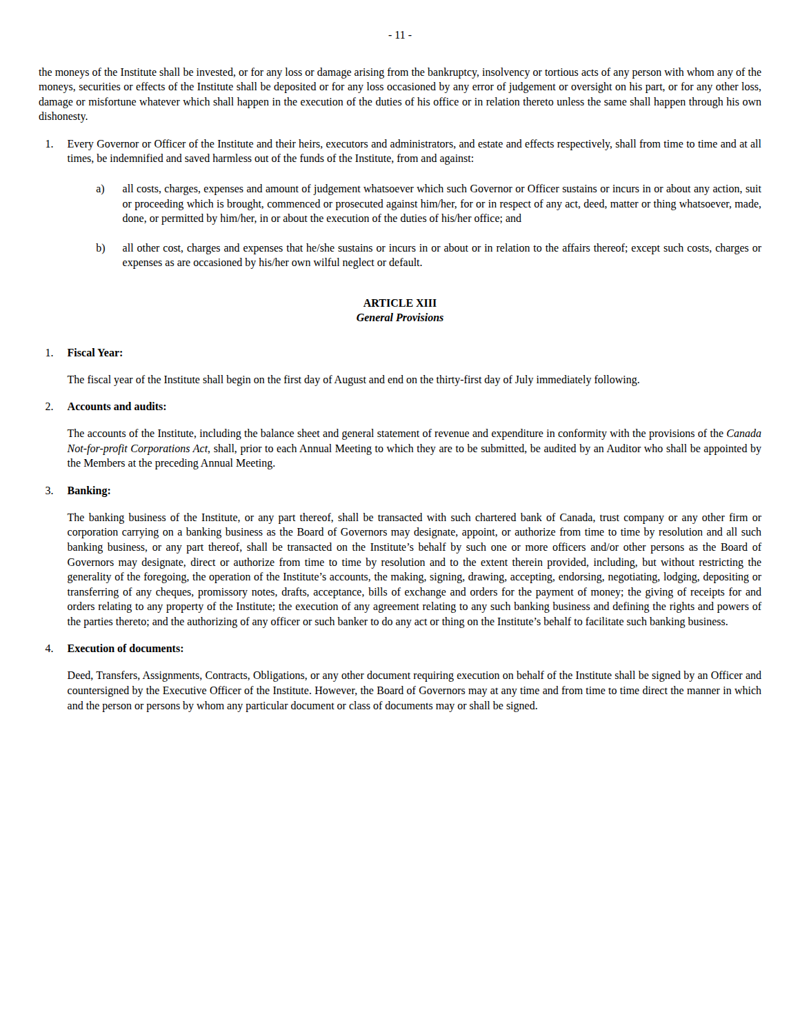- 11 -
the moneys of the Institute shall be invested, or for any loss or damage arising from the bankruptcy, insolvency or tortious acts of any person with whom any of the moneys, securities or effects of the Institute shall be deposited or for any loss occasioned by any error of judgement or oversight on his part, or for any other loss, damage or misfortune whatever which shall happen in the execution of the duties of his office or in relation thereto unless the same shall happen through his own dishonesty.
Every Governor or Officer of the Institute and their heirs, executors and administrators, and estate and effects respectively, shall from time to time and at all times, be indemnified and saved harmless out of the funds of the Institute, from and against:
all costs, charges, expenses and amount of judgement whatsoever which such Governor or Officer sustains or incurs in or about any action, suit or proceeding which is brought, commenced or prosecuted against him/her, for or in respect of any act, deed, matter or thing whatsoever, made, done, or permitted by him/her, in or about the execution of the duties of his/her office; and
all other cost, charges and expenses that he/she sustains or incurs in or about or in relation to the affairs thereof; except such costs, charges or expenses as are occasioned by his/her own wilful neglect or default.
ARTICLE XIII
General Provisions
Fiscal Year:
The fiscal year of the Institute shall begin on the first day of August and end on the thirty-first day of July immediately following.
Accounts and audits:
The accounts of the Institute, including the balance sheet and general statement of revenue and expenditure in conformity with the provisions of the Canada Not-for-profit Corporations Act, shall, prior to each Annual Meeting to which they are to be submitted, be audited by an Auditor who shall be appointed by the Members at the preceding Annual Meeting.
Banking:
The banking business of the Institute, or any part thereof, shall be transacted with such chartered bank of Canada, trust company or any other firm or corporation carrying on a banking business as the Board of Governors may designate, appoint, or authorize from time to time by resolution and all such banking business, or any part thereof, shall be transacted on the Institute’s behalf by such one or more officers and/or other persons as the Board of Governors may designate, direct or authorize from time to time by resolution and to the extent therein provided, including, but without restricting the generality of the foregoing, the operation of the Institute’s accounts, the making, signing, drawing, accepting, endorsing, negotiating, lodging, depositing or transferring of any cheques, promissory notes, drafts, acceptance, bills of exchange and orders for the payment of money; the giving of receipts for and orders relating to any property of the Institute; the execution of any agreement relating to any such banking business and defining the rights and powers of the parties thereto; and the authorizing of any officer or such banker to do any act or thing on the Institute’s behalf to facilitate such banking business.
Execution of documents:
Deed, Transfers, Assignments, Contracts, Obligations, or any other document requiring execution on behalf of the Institute shall be signed by an Officer and countersigned by the Executive Officer of the Institute. However, the Board of Governors may at any time and from time to time direct the manner in which and the person or persons by whom any particular document or class of documents may or shall be signed.